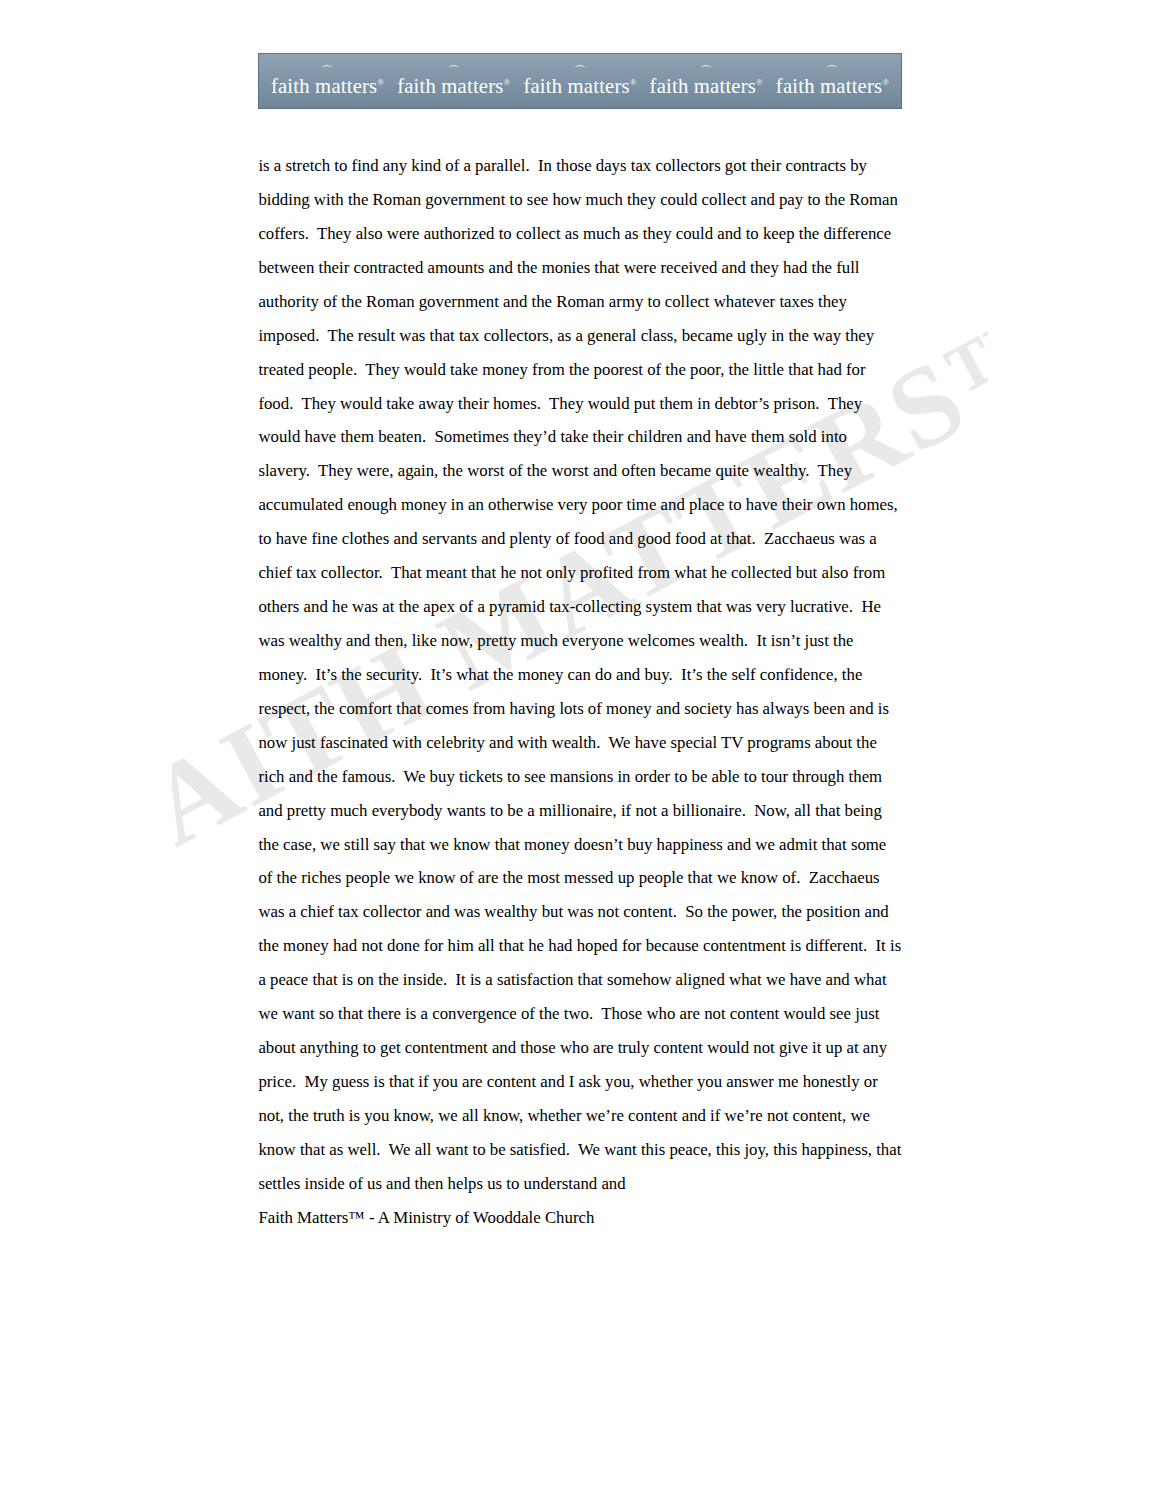⌒faith matters®
⌒faith matters®
⌒faith matters®
⌒faith matters®
⌒faith matters®
FAITH MATTERS™
is a stretch to find any kind of a parallel. In those days tax collectors got their contracts by bidding with the Roman government to see how much they could collect and pay to the Roman coffers. They also were authorized to collect as much as they could and to keep the difference between their contracted amounts and the monies that were received and they had the full authority of the Roman government and the Roman army to collect whatever taxes they imposed. The result was that tax collectors, as a general class, became ugly in the way they treated people. They would take money from the poorest of the poor, the little that had for food. They would take away their homes. They would put them in debtor’s prison. They would have them beaten. Sometimes they’d take their children and have them sold into slavery. They were, again, the worst of the worst and often became quite wealthy. They accumulated enough money in an otherwise very poor time and place to have their own homes, to have fine clothes and servants and plenty of food and good food at that. Zacchaeus was a chief tax collector. That meant that he not only profited from what he collected but also from others and he was at the apex of a pyramid tax-collecting system that was very lucrative. He was wealthy and then, like now, pretty much everyone welcomes wealth. It isn’t just the money. It’s the security. It’s what the money can do and buy. It’s the self confidence, the respect, the comfort that comes from having lots of money and society has always been and is now just fascinated with celebrity and with wealth. We have special TV programs about the rich and the famous. We buy tickets to see mansions in order to be able to tour through them and pretty much everybody wants to be a millionaire, if not a billionaire. Now, all that being the case, we still say that we know that money doesn’t buy happiness and we admit that some of the riches people we know of are the most messed up people that we know of. Zacchaeus was a chief tax collector and was wealthy but was not content. So the power, the position and the money had not done for him all that he had hoped for because contentment is different. It is a peace that is on the inside. It is a satisfaction that somehow aligned what we have and what we want so that there is a convergence of the two. Those who are not content would see just about anything to get contentment and those who are truly content would not give it up at any price. My guess is that if you are content and I ask you, whether you answer me honestly or not, the truth is you know, we all know, whether we’re content and if we’re not content, we know that as well. We all want to be satisfied. We want this peace, this joy, this happiness, that settles inside of us and then helps us to understand and
Faith Matters™ - A Ministry of Wooddale Church